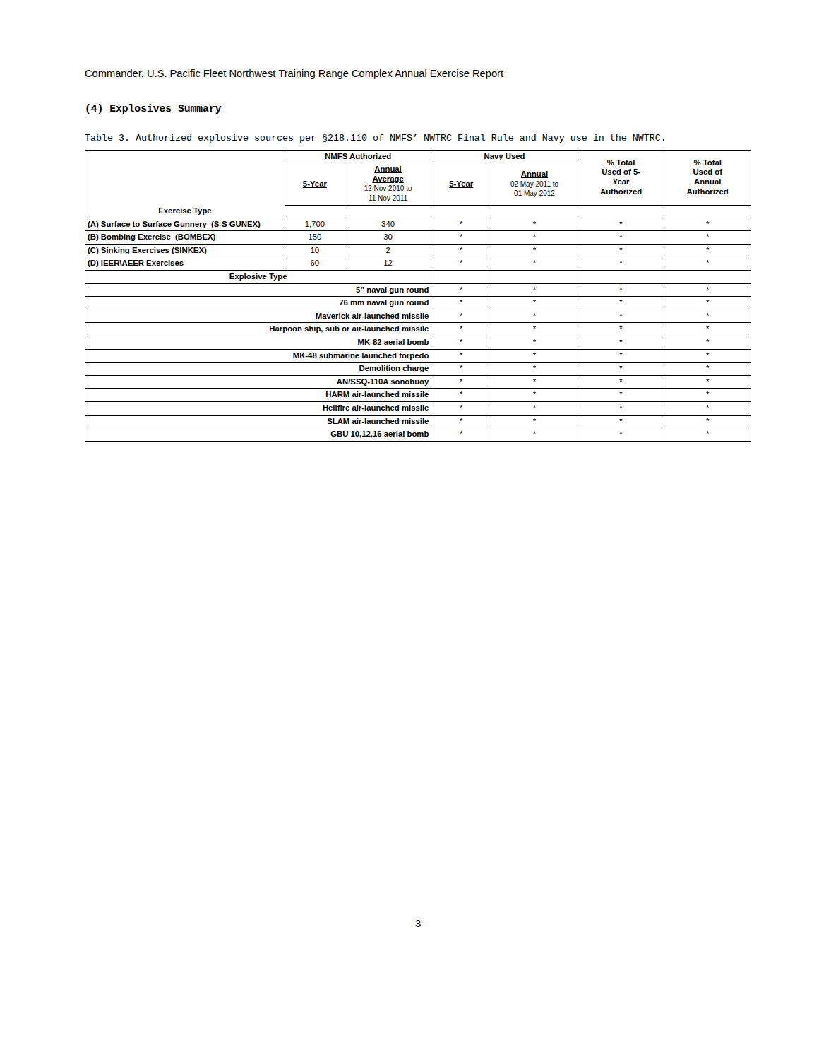Commander, U.S. Pacific Fleet Northwest Training Range Complex Annual Exercise Report
(4) Explosives Summary
Table 3. Authorized explosive sources per §218.110 of NMFS’ NWTRC Final Rule and Navy use in the NWTRC.
| | NMFS Authorized | Navy Used | % Total Used of 5- Year Authorized | % Total Used of Annual Authorized |
| --- | --- | --- | --- | --- |
| 5-Year | Annual Average 12 Nov 2010 to 11 Nov 2011 | 5-Year | Annual 02 May 2011 to 01 May 2012 |
| Exercise Type | | | | | | |
| (A) Surface to Surface Gunnery (S-S GUNEX) | 1,700 | 340 | * | * | * | * |
| (B) Bombing Exercise (BOMBEX) | 150 | 30 | * | * | * | * |
| (C) Sinking Exercises (SINKEX) | 10 | 2 | * | * | * | * |
| (D) IEER\AEER Exercises | 60 | 12 | * | * | * | * |
| Explosive Type | | | | |
| 5” naval gun round | * | * | * | * |
| 76 mm naval gun round | * | * | * | * |
| Maverick air-launched missile | * | * | * | * |
| Harpoon ship, sub or air-launched missile | * | * | * | * |
| MK-82 aerial bomb | * | * | * | * |
| MK-48 submarine launched torpedo | * | * | * | * |
| Demolition charge | * | * | * | * |
| AN/SSQ-110A sonobuoy | * | * | * | * |
| HARM air-launched missile | * | * | * | * |
| Hellfire air-launched missile | * | * | * | * |
| SLAM air-launched missile | * | * | * | * |
| GBU 10,12,16 aerial bomb | * | * | * | * |
3